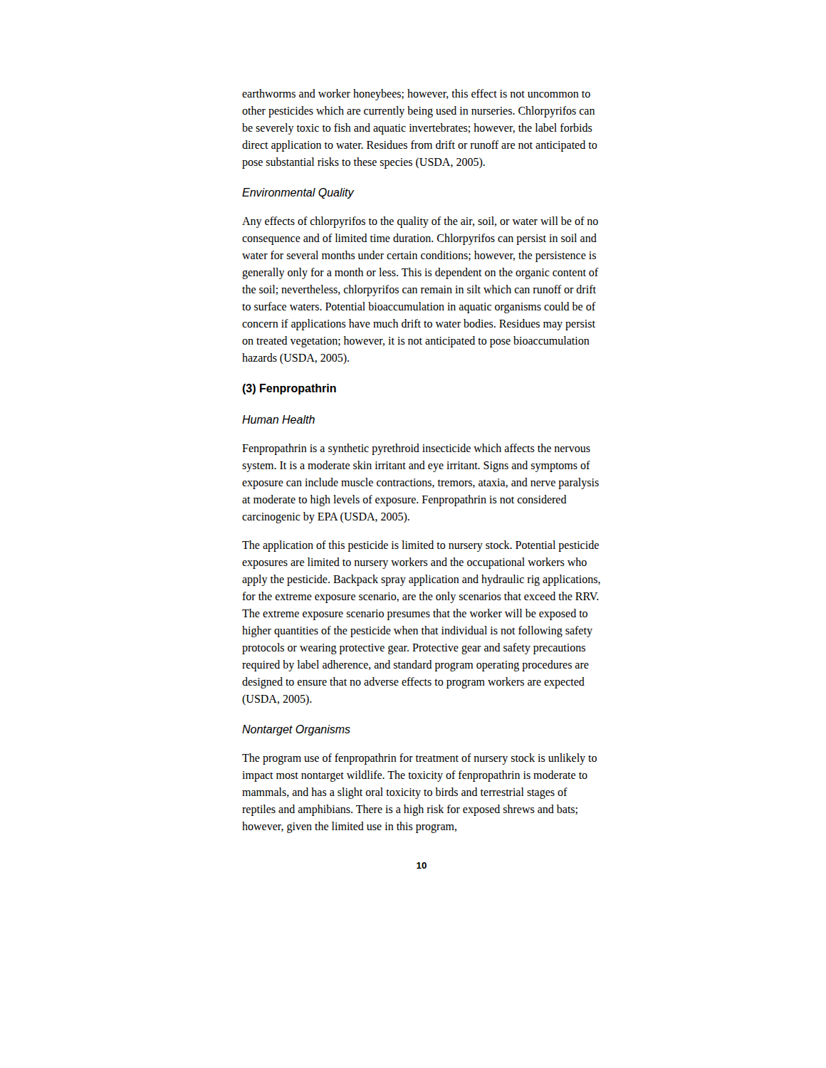earthworms and worker honeybees; however, this effect is not uncommon to other pesticides which are currently being used in nurseries. Chlorpyrifos can be severely toxic to fish and aquatic invertebrates; however, the label forbids direct application to water. Residues from drift or runoff are not anticipated to pose substantial risks to these species (USDA, 2005).
Environmental Quality
Any effects of chlorpyrifos to the quality of the air, soil, or water will be of no consequence and of limited time duration. Chlorpyrifos can persist in soil and water for several months under certain conditions; however, the persistence is generally only for a month or less. This is dependent on the organic content of the soil; nevertheless, chlorpyrifos can remain in silt which can runoff or drift to surface waters. Potential bioaccumulation in aquatic organisms could be of concern if applications have much drift to water bodies. Residues may persist on treated vegetation; however, it is not anticipated to pose bioaccumulation hazards (USDA, 2005).
(3) Fenpropathrin
Human Health
Fenpropathrin is a synthetic pyrethroid insecticide which affects the nervous system. It is a moderate skin irritant and eye irritant. Signs and symptoms of exposure can include muscle contractions, tremors, ataxia, and nerve paralysis at moderate to high levels of exposure. Fenpropathrin is not considered carcinogenic by EPA (USDA, 2005).
The application of this pesticide is limited to nursery stock. Potential pesticide exposures are limited to nursery workers and the occupational workers who apply the pesticide. Backpack spray application and hydraulic rig applications, for the extreme exposure scenario, are the only scenarios that exceed the RRV. The extreme exposure scenario presumes that the worker will be exposed to higher quantities of the pesticide when that individual is not following safety protocols or wearing protective gear. Protective gear and safety precautions required by label adherence, and standard program operating procedures are designed to ensure that no adverse effects to program workers are expected (USDA, 2005).
Nontarget Organisms
The program use of fenpropathrin for treatment of nursery stock is unlikely to impact most nontarget wildlife. The toxicity of fenpropathrin is moderate to mammals, and has a slight oral toxicity to birds and terrestrial stages of reptiles and amphibians. There is a high risk for exposed shrews and bats; however, given the limited use in this program,
10